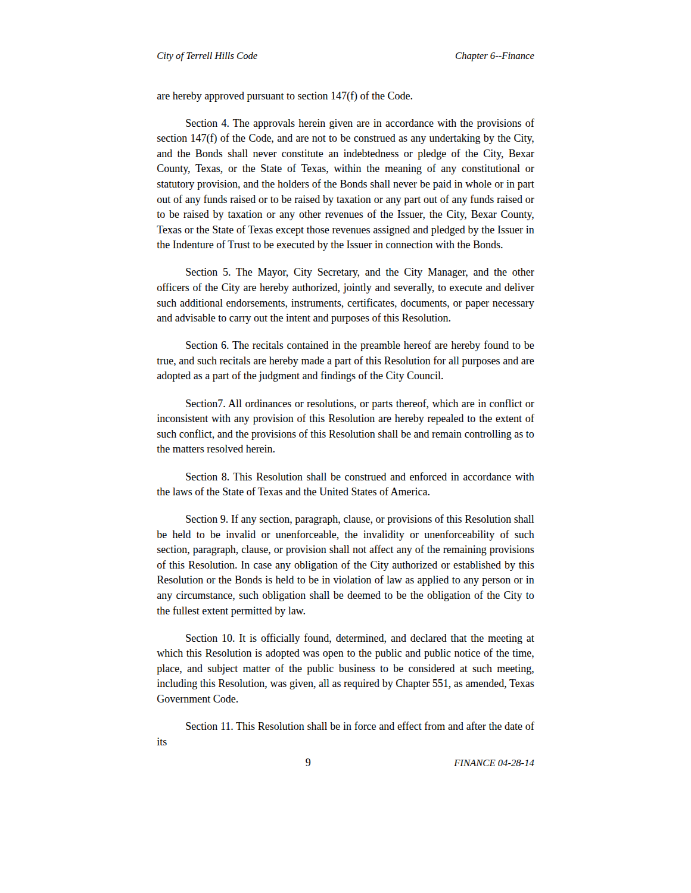City of Terrell Hills Code
Chapter 6--Finance
are hereby approved pursuant to section 147(f) of the Code.
Section 4. The approvals herein given are in accordance with the provisions of section 147(f) of the Code, and are not to be construed as any undertaking by the City, and the Bonds shall never constitute an indebtedness or pledge of the City, Bexar County, Texas, or the State of Texas, within the meaning of any constitutional or statutory provision, and the holders of the Bonds shall never be paid in whole or in part out of any funds raised or to be raised by taxation or any part out of any funds raised or to be raised by taxation or any other revenues of the Issuer, the City, Bexar County, Texas or the State of Texas except those revenues assigned and pledged by the Issuer in the Indenture of Trust to be executed by the Issuer in connection with the Bonds.
Section 5. The Mayor, City Secretary, and the City Manager, and the other officers of the City are hereby authorized, jointly and severally, to execute and deliver such additional endorsements, instruments, certificates, documents, or paper necessary and advisable to carry out the intent and purposes of this Resolution.
Section 6. The recitals contained in the preamble hereof are hereby found to be true, and such recitals are hereby made a part of this Resolution for all purposes and are adopted as a part of the judgment and findings of the City Council.
Section7. All ordinances or resolutions, or parts thereof, which are in conflict or inconsistent with any provision of this Resolution are hereby repealed to the extent of such conflict, and the provisions of this Resolution shall be and remain controlling as to the matters resolved herein.
Section 8. This Resolution shall be construed and enforced in accordance with the laws of the State of Texas and the United States of America.
Section 9. If any section, paragraph, clause, or provisions of this Resolution shall be held to be invalid or unenforceable, the invalidity or unenforceability of such section, paragraph, clause, or provision shall not affect any of the remaining provisions of this Resolution. In case any obligation of the City authorized or established by this Resolution or the Bonds is held to be in violation of law as applied to any person or in any circumstance, such obligation shall be deemed to be the obligation of the City to the fullest extent permitted by law.
Section 10. It is officially found, determined, and declared that the meeting at which this Resolution is adopted was open to the public and public notice of the time, place, and subject matter of the public business to be considered at such meeting, including this Resolution, was given, all as required by Chapter 551, as amended, Texas Government Code.
Section 11. This Resolution shall be in force and effect from and after the date of its
9
FINANCE 04-28-14